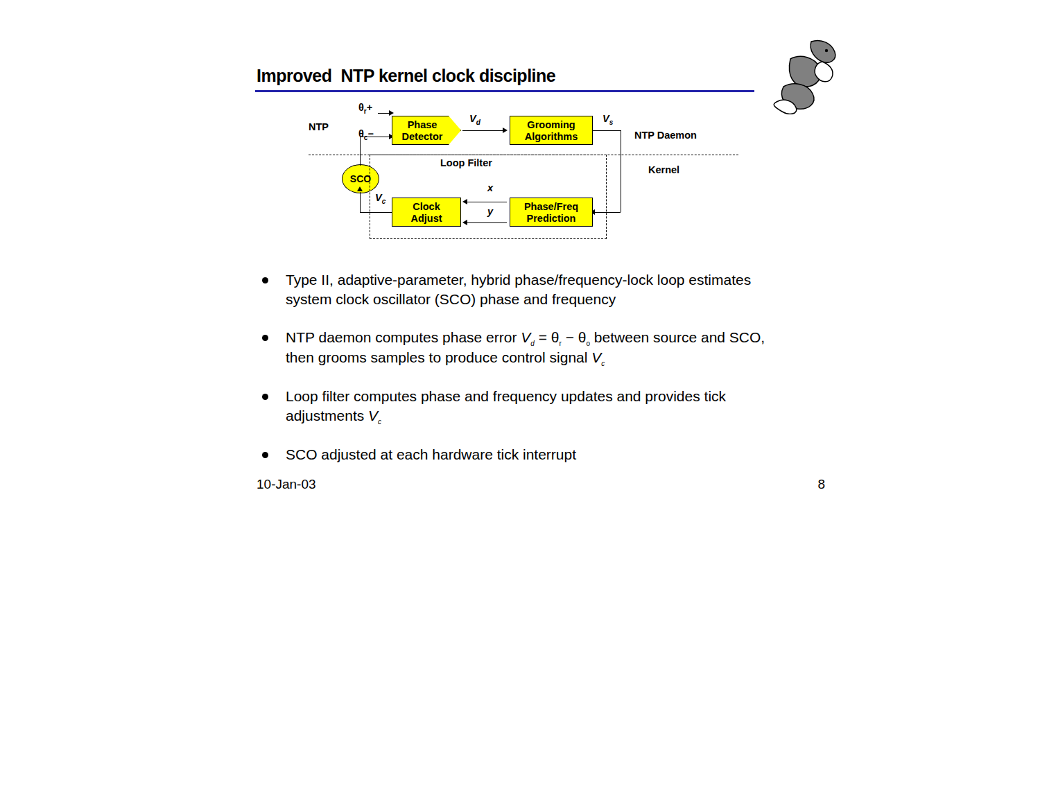Improved NTP kernel clock discipline
NTP
θr+
θc−
Phase
Detector
Vd
Grooming
Algorithms
Vs
NTP Daemon
Kernel
SCO
Loop Filter
Clock
Adjust
Phase/Freq
Prediction
x
y
Vc
Type II, adaptive-parameter, hybrid phase/frequency-lock loop estimates system clock oscillator (SCO) phase and frequency
NTP daemon computes phase error Vd = θr − θo between source and SCO, then grooms samples to produce control signal Vc
Loop filter computes phase and frequency updates and provides tick adjustments Vc
SCO adjusted at each hardware tick interrupt
10-Jan-03
8